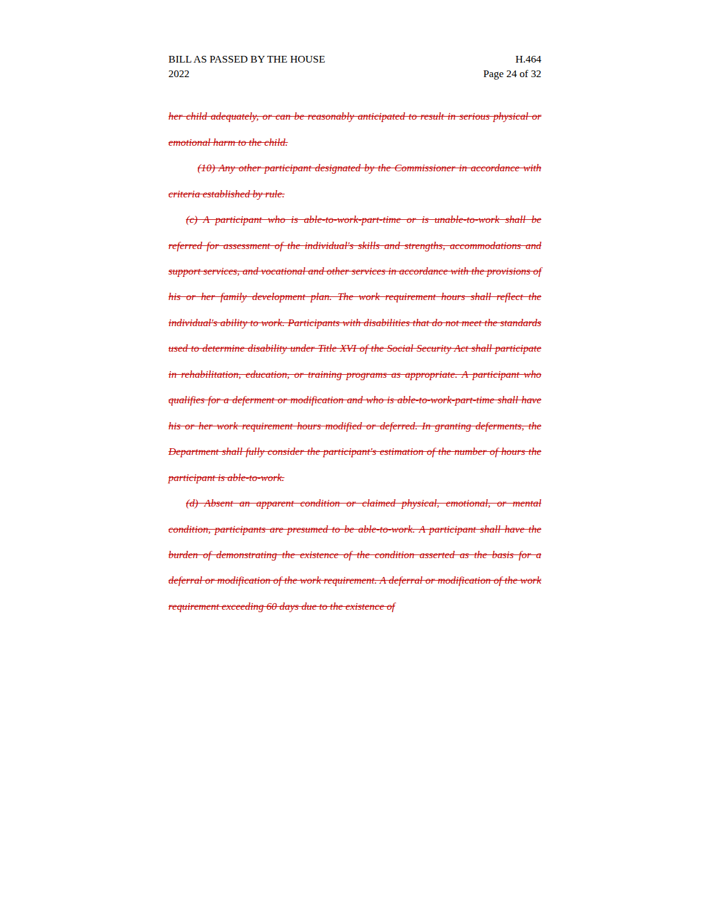BILL AS PASSED BY THE HOUSE
2022
H.464
Page 24 of 32
her child adequately, or can be reasonably anticipated to result in serious physical or emotional harm to the child.
(10) Any other participant designated by the Commissioner in accordance with criteria established by rule.
(c) A participant who is able-to-work-part-time or is unable-to-work shall be referred for assessment of the individual's skills and strengths, accommodations and support services, and vocational and other services in accordance with the provisions of his or her family development plan. The work requirement hours shall reflect the individual's ability to work. Participants with disabilities that do not meet the standards used to determine disability under Title XVI of the Social Security Act shall participate in rehabilitation, education, or training programs as appropriate. A participant who qualifies for a deferment or modification and who is able-to-work-part-time shall have his or her work requirement hours modified or deferred. In granting deferments, the Department shall fully consider the participant's estimation of the number of hours the participant is able-to-work.
(d) Absent an apparent condition or claimed physical, emotional, or mental condition, participants are presumed to be able-to-work. A participant shall have the burden of demonstrating the existence of the condition asserted as the basis for a deferral or modification of the work requirement. A deferral or modification of the work requirement exceeding 60 days due to the existence of